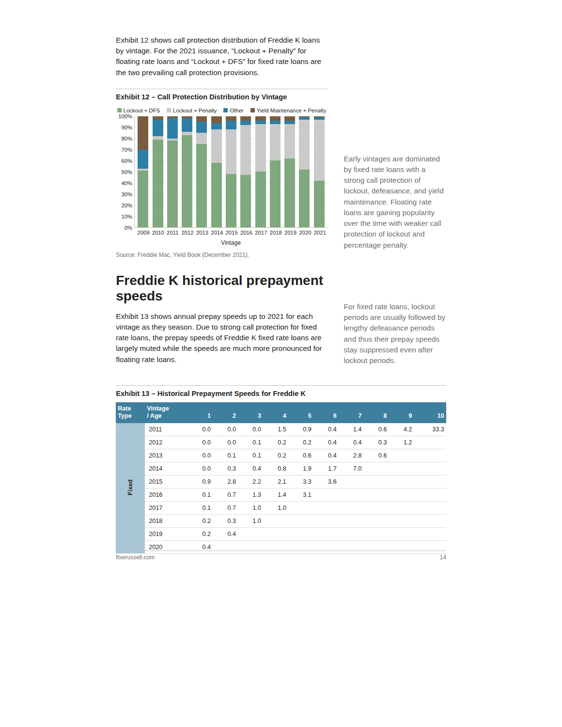Exhibit 12 shows call protection distribution of Freddie K loans by vintage. For the 2021 issuance, “Lockout + Penalty” for floating rate loans and “Lockout + DFS” for fixed rate loans are the two prevailing call protection provisions.
Exhibit 12 – Call Protection Distribution by Vintage
Lockout + DFS Lockout + Penalty Other Yield Maintenance + Penalty
100%
90%
80%
70%
60%
50%
40%
30%
20%
10%
0%
2009201020112012201320142015201620172018201920202021
Vintage
Source: Freddie Mac, Yield Book (December 2021).
Freddie K historical prepayment speeds
Exhibit 13 shows annual prepay speeds up to 2021 for each vintage as they season. Due to strong call protection for fixed rate loans, the prepay speeds of Freddie K fixed rate loans are largely muted while the speeds are much more pronounced for floating rate loans.
Early vintages are dominated by fixed rate loans with a strong call protection of lockout, defeasance, and yield maintenance. Floating rate loans are gaining popularity over the time with weaker call protection of lockout and percentage penalty.
For fixed rate loans, lockout periods are usually followed by lengthy defeasance periods and thus their prepay speeds stay suppressed even after lockout periods.
Exhibit 13 – Historical Prepayment Speeds for Freddie K
| Rate Type | Vintage / Age | 1 | 2 | 3 | 4 | 5 | 6 | 7 | 8 | 9 | 10 |
| --- | --- | --- | --- | --- | --- | --- | --- | --- | --- | --- | --- |
| Fixed | 2011 | 0.0 | 0.0 | 0.0 | 1.5 | 0.9 | 0.4 | 1.4 | 0.6 | 4.2 | 33.3 |
| 2012 | 0.0 | 0.0 | 0.1 | 0.2 | 0.2 | 0.4 | 0.4 | 0.3 | 1.2 | |
| 2013 | 0.0 | 0.1 | 0.1 | 0.2 | 0.6 | 0.4 | 2.8 | 0.6 | | |
| 2014 | 0.0 | 0.3 | 0.4 | 0.8 | 1.9 | 1.7 | 7.0 | | | |
| 2015 | 0.9 | 2.8 | 2.2 | 2.1 | 3.3 | 3.6 | | | | |
| 2016 | 0.1 | 0.7 | 1.3 | 1.4 | 3.1 | | | | | |
| 2017 | 0.1 | 0.7 | 1.0 | 1.0 | | | | | | |
| 2018 | 0.2 | 0.3 | 1.0 | | | | | | | |
| 2019 | 0.2 | 0.4 | | | | | | | | |
| 2020 | 0.4 | | | | | | | | | |
ftserussell.com 14